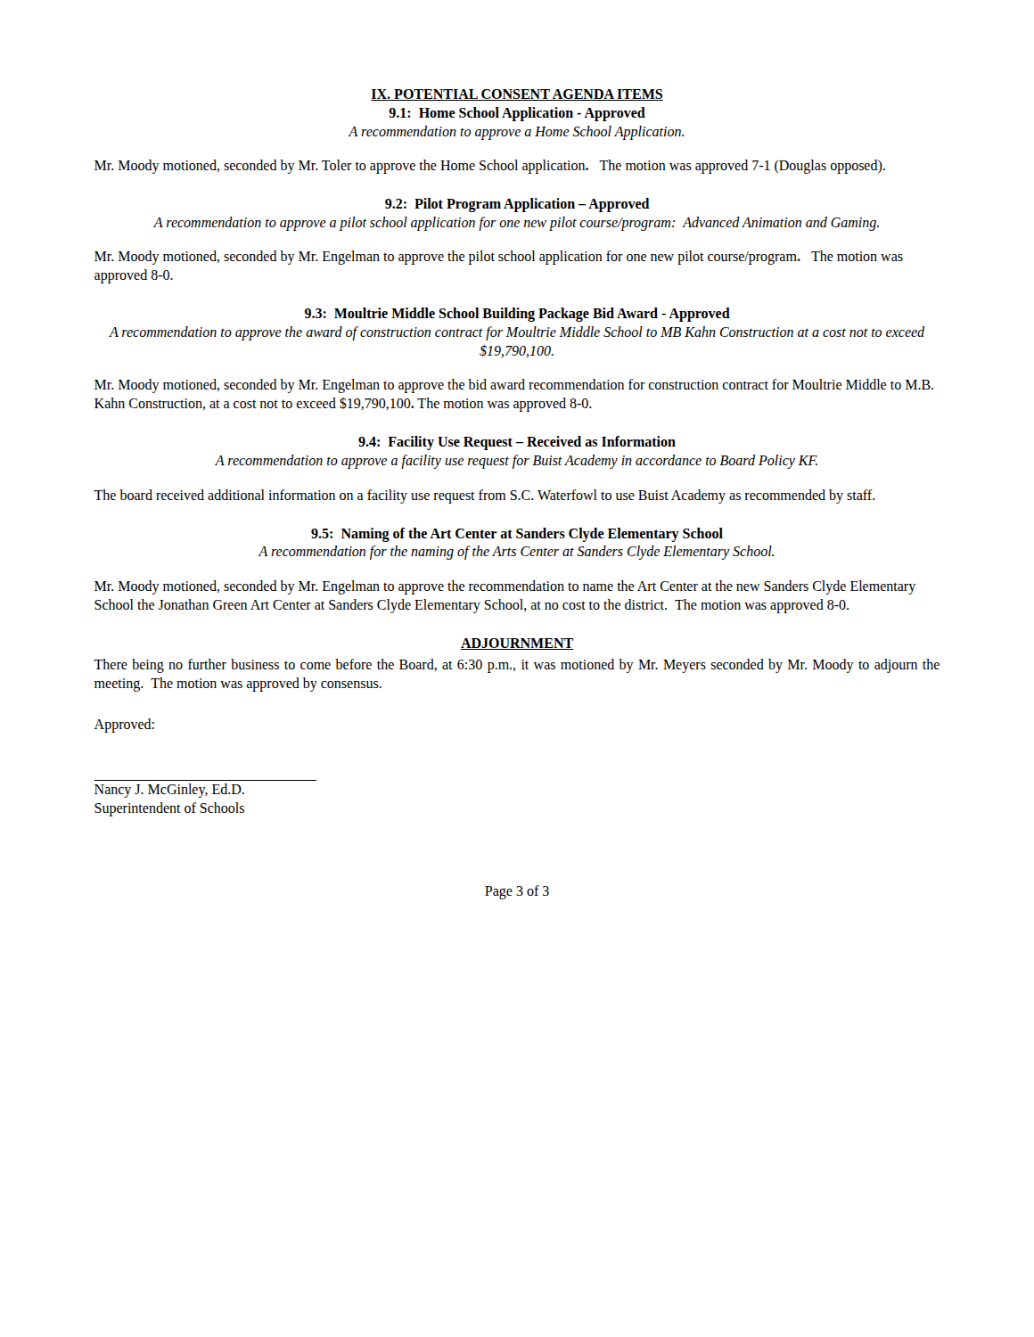IX. POTENTIAL CONSENT AGENDA ITEMS
9.1: Home School Application - Approved
A recommendation to approve a Home School Application.
Mr. Moody motioned, seconded by Mr. Toler to approve the Home School application. The motion was approved 7-1 (Douglas opposed).
9.2: Pilot Program Application – Approved
A recommendation to approve a pilot school application for one new pilot course/program: Advanced Animation and Gaming.
Mr. Moody motioned, seconded by Mr. Engelman to approve the pilot school application for one new pilot course/program. The motion was approved 8-0.
9.3: Moultrie Middle School Building Package Bid Award - Approved
A recommendation to approve the award of construction contract for Moultrie Middle School to MB Kahn Construction at a cost not to exceed $19,790,100.
Mr. Moody motioned, seconded by Mr. Engelman to approve the bid award recommendation for construction contract for Moultrie Middle to M.B. Kahn Construction, at a cost not to exceed $19,790,100. The motion was approved 8-0.
9.4: Facility Use Request – Received as Information
A recommendation to approve a facility use request for Buist Academy in accordance to Board Policy KF.
The board received additional information on a facility use request from S.C. Waterfowl to use Buist Academy as recommended by staff.
9.5: Naming of the Art Center at Sanders Clyde Elementary School
A recommendation for the naming of the Arts Center at Sanders Clyde Elementary School.
Mr. Moody motioned, seconded by Mr. Engelman to approve the recommendation to name the Art Center at the new Sanders Clyde Elementary School the Jonathan Green Art Center at Sanders Clyde Elementary School, at no cost to the district. The motion was approved 8-0.
ADJOURNMENT
There being no further business to come before the Board, at 6:30 p.m., it was motioned by Mr. Meyers seconded by Mr. Moody to adjourn the meeting. The motion was approved by consensus.
Approved:
Nancy J. McGinley, Ed.D.
Superintendent of Schools
Page 3 of 3